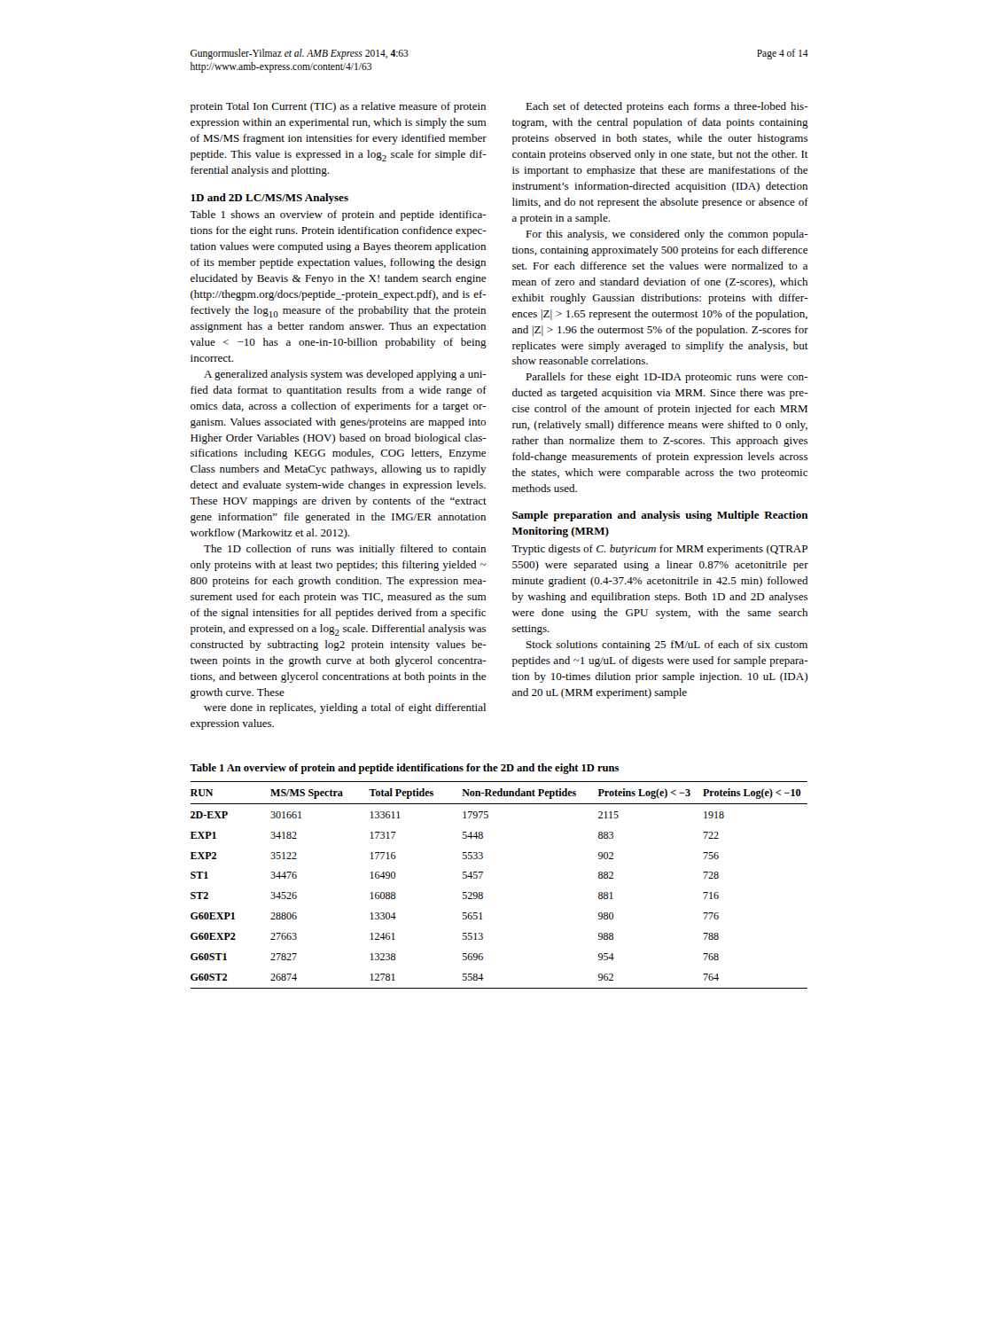Gungormusler-Yilmaz et al. AMB Express 2014, 4:63
http://www.amb-express.com/content/4/1/63
Page 4 of 14
protein Total Ion Current (TIC) as a relative measure of protein expression within an experimental run, which is simply the sum of MS/MS fragment ion intensities for every identified member peptide. This value is expressed in a log2 scale for simple differential analysis and plotting.
1D and 2D LC/MS/MS Analyses
Table 1 shows an overview of protein and peptide identifications for the eight runs. Protein identification confidence expectation values were computed using a Bayes theorem application of its member peptide expectation values, following the design elucidated by Beavis & Fenyo in the X! tandem search engine (http://thegpm.org/docs/peptide_-protein_expect.pdf), and is effectively the log10 measure of the probability that the protein assignment has a better random answer. Thus an expectation value < −10 has a one-in-10-billion probability of being incorrect.
A generalized analysis system was developed applying a unified data format to quantitation results from a wide range of omics data, across a collection of experiments for a target organism. Values associated with genes/proteins are mapped into Higher Order Variables (HOV) based on broad biological classifications including KEGG modules, COG letters, Enzyme Class numbers and MetaCyc pathways, allowing us to rapidly detect and evaluate system-wide changes in expression levels. These HOV mappings are driven by contents of the “extract gene information” file generated in the IMG/ER annotation workflow (Markowitz et al. 2012).
The 1D collection of runs was initially filtered to contain only proteins with at least two peptides; this filtering yielded ~ 800 proteins for each growth condition. The expression measurement used for each protein was TIC, measured as the sum of the signal intensities for all peptides derived from a specific protein, and expressed on a log2 scale. Differential analysis was constructed by subtracting log2 protein intensity values between points in the growth curve at both glycerol concentrations, and between glycerol concentrations at both points in the growth curve. These
were done in replicates, yielding a total of eight differential expression values.
Each set of detected proteins each forms a three-lobed histogram, with the central population of data points containing proteins observed in both states, while the outer histograms contain proteins observed only in one state, but not the other. It is important to emphasize that these are manifestations of the instrument’s information-directed acquisition (IDA) detection limits, and do not represent the absolute presence or absence of a protein in a sample.
For this analysis, we considered only the common populations, containing approximately 500 proteins for each difference set. For each difference set the values were normalized to a mean of zero and standard deviation of one (Z-scores), which exhibit roughly Gaussian distributions: proteins with differences |Z| > 1.65 represent the outermost 10% of the population, and |Z| > 1.96 the outermost 5% of the population. Z-scores for replicates were simply averaged to simplify the analysis, but show reasonable correlations.
Parallels for these eight 1D-IDA proteomic runs were conducted as targeted acquisition via MRM. Since there was precise control of the amount of protein injected for each MRM run, (relatively small) difference means were shifted to 0 only, rather than normalize them to Z-scores. This approach gives fold-change measurements of protein expression levels across the states, which were comparable across the two proteomic methods used.
Sample preparation and analysis using Multiple Reaction Monitoring (MRM)
Tryptic digests of C. butyricum for MRM experiments (QTRAP 5500) were separated using a linear 0.87% acetonitrile per minute gradient (0.4-37.4% acetonitrile in 42.5 min) followed by washing and equilibration steps. Both 1D and 2D analyses were done using the GPU system, with the same search settings.
Stock solutions containing 25 fM/uL of each of six custom peptides and ~1 ug/uL of digests were used for sample preparation by 10-times dilution prior sample injection. 10 uL (IDA) and 20 uL (MRM experiment) sample
Table 1 An overview of protein and peptide identifications for the 2D and the eight 1D runs
| RUN | MS/MS Spectra | Total Peptides | Non-Redundant Peptides | Proteins Log(e) < −3 | Proteins Log(e) < −10 |
| --- | --- | --- | --- | --- | --- |
| 2D-EXP | 301661 | 133611 | 17975 | 2115 | 1918 |
| EXP1 | 34182 | 17317 | 5448 | 883 | 722 |
| EXP2 | 35122 | 17716 | 5533 | 902 | 756 |
| ST1 | 34476 | 16490 | 5457 | 882 | 728 |
| ST2 | 34526 | 16088 | 5298 | 881 | 716 |
| G60EXP1 | 28806 | 13304 | 5651 | 980 | 776 |
| G60EXP2 | 27663 | 12461 | 5513 | 988 | 788 |
| G60ST1 | 27827 | 13238 | 5696 | 954 | 768 |
| G60ST2 | 26874 | 12781 | 5584 | 962 | 764 |